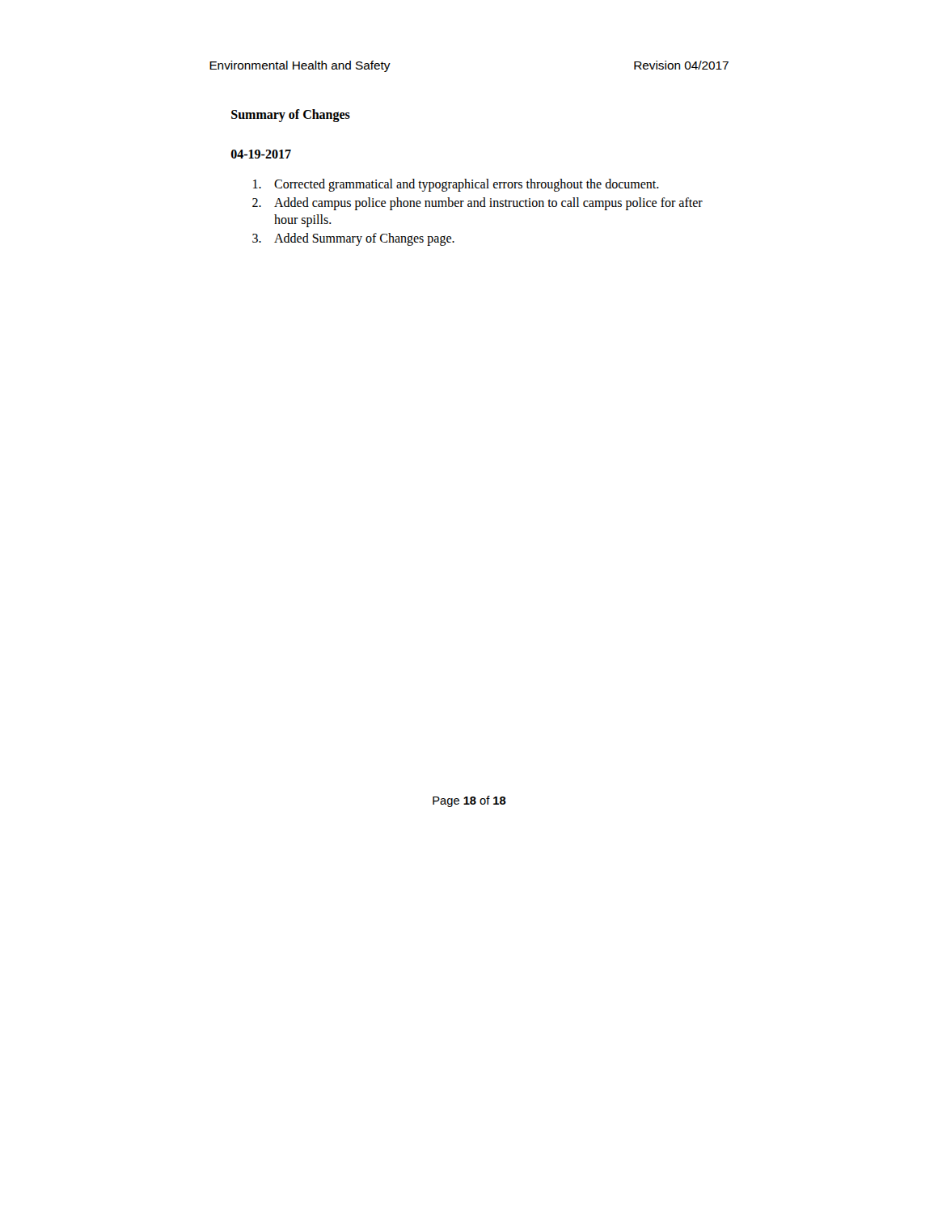Environmental Health and Safety Revision 04/2017
Summary of Changes
04-19-2017
Corrected grammatical and typographical errors throughout the document.
Added campus police phone number and instruction to call campus police for after hour spills.
Added Summary of Changes page.
Page 18 of 18